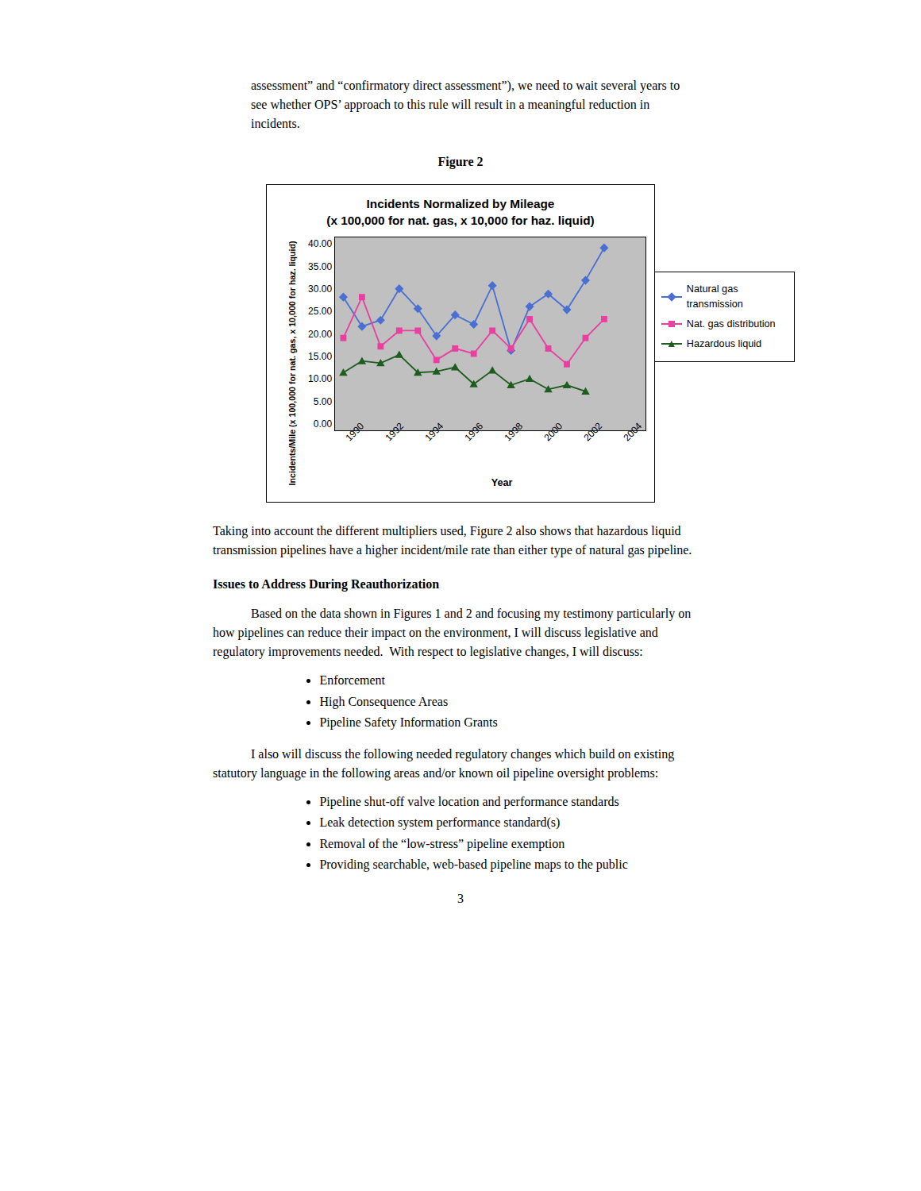assessment” and “confirmatory direct assessment”), we need to wait several years to see whether OPS’ approach to this rule will result in a meaningful reduction in incidents.
Figure 2
Incidents Normalized by Mileage
(x 100,000 for nat. gas, x 10,000 for haz. liquid)
Incidents/Mile (x 100,000 for nat. gas, x 10,000 for haz. liquid)
40.00
35.00
30.00
25.00
20.00
15.00
10.00
5.00
0.00
Natural gas transmission
Nat. gas distribution
Hazardous liquid
1990 1992 1994 1996 1998 2000 2002 2004
Year
Taking into account the different multipliers used, Figure 2 also shows that hazardous liquid transmission pipelines have a higher incident/mile rate than either type of natural gas pipeline.
Issues to Address During Reauthorization
Based on the data shown in Figures 1 and 2 and focusing my testimony particularly on how pipelines can reduce their impact on the environment, I will discuss legislative and regulatory improvements needed. With respect to legislative changes, I will discuss:
Enforcement
High Consequence Areas
Pipeline Safety Information Grants
I also will discuss the following needed regulatory changes which build on existing statutory language in the following areas and/or known oil pipeline oversight problems:
Pipeline shut-off valve location and performance standards
Leak detection system performance standard(s)
Removal of the “low-stress” pipeline exemption
Providing searchable, web-based pipeline maps to the public
3